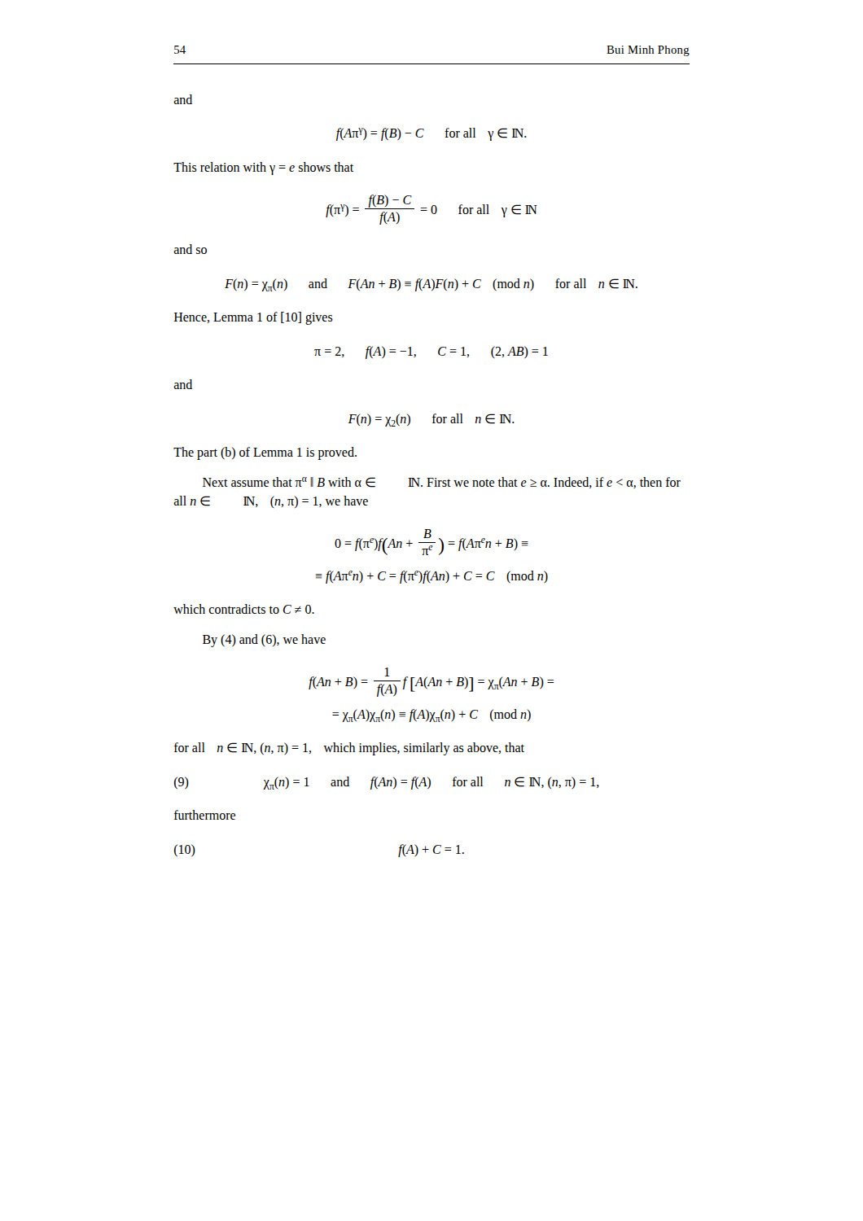54 Bui Minh Phong
and
f(Aπγ) = f(B) − C for all γ ∈ IN.
This relation with γ = e shows that
f(πγ) = f(B) − C f(A) = 0 for all γ ∈ IN
and so
F(n) = χπ(n) and F(An + B) ≡ f(A)F(n) + C (mod n) for all n ∈ IN.
Hence, Lemma 1 of [10] gives
π = 2, f(A) = −1, C = 1, (2, AB) = 1
and
F(n) = χ2(n) for all n ∈ IN.
The part (b) of Lemma 1 is proved.
Next assume that πα ‖ B with α ∈ IN. First we note that e ≥ α. Indeed, if e < α, then for all n ∈ IN, (n, π) = 1, we have
0 = f(πe)f(An + Bπe) = f(Aπen + B) ≡ ≡ f(Aπen) + C = f(πe)f(An) + C = C (mod n)
which contradicts to C ≠ 0.
By (4) and (6), we have
f(An + B) = 1 f(A) f [A(An + B)] = χπ(An + B) = = χπ(A)χπ(n) ≡ f(A)χπ(n) + C (mod n)
for all n ∈ IN, (n, π) = 1, which implies, similarly as above, that
(9)
χπ(n) = 1 and f(An) = f(A) for all n ∈ IN, (n, π) = 1,
furthermore
(10)
f(A) + C = 1.